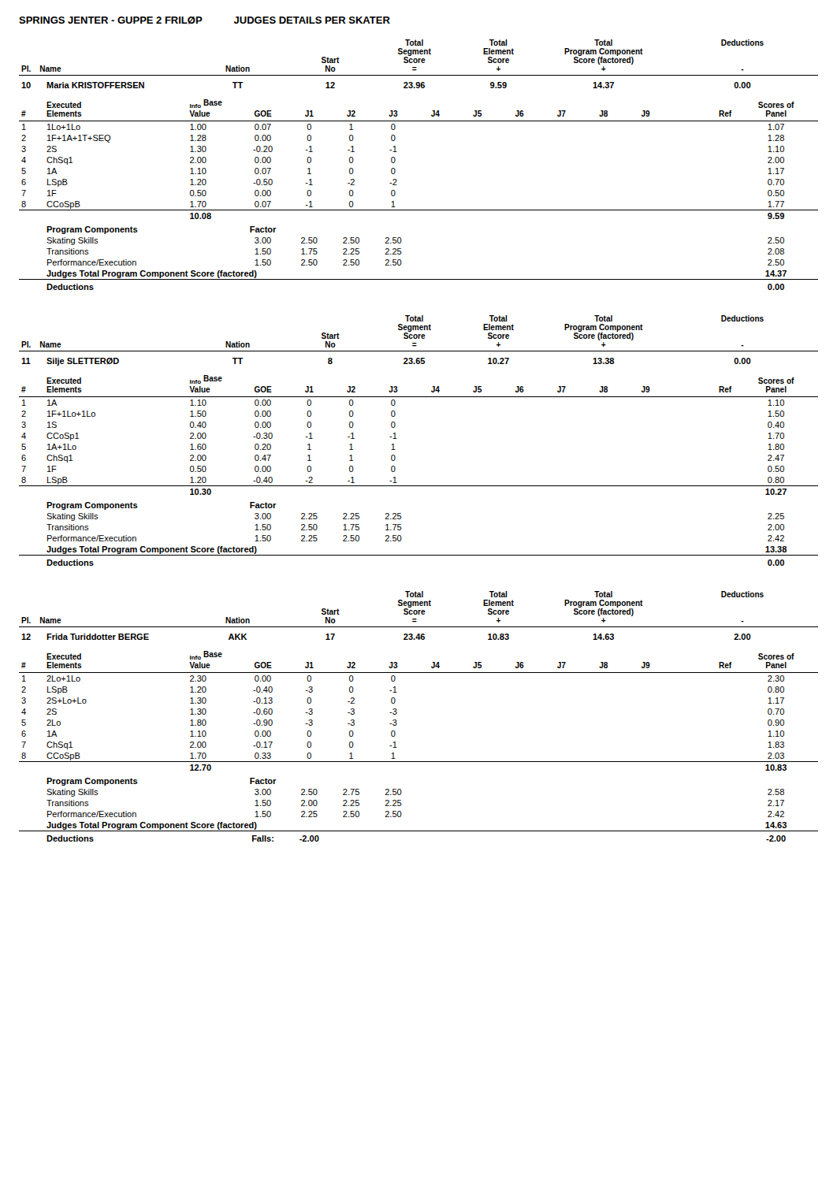SPRINGS JENTER - GUPPE 2 FRILØP JUDGES DETAILS PER SKATER
| Pl. Name | Nation | Start No | Total Segment Score = | Total Element Score + | Total Program Component Score (factored) + | Deductions - |
| --- | --- | --- | --- | --- | --- | --- |
| 10 | Maria KRISTOFFERSEN | TT | 12 | 23.96 | 9.59 | 14.37 | 0.00 |
| # | Executed Elements | Info Base Value | GOE | J1 | J2 | J3 | J4 | J5 | J6 | J7 | J8 | J9 | Ref | Scores of Panel |
| 1 | 1Lo+1Lo | 1.00 | 0.07 | 0 | 1 | 0 | | | | | | | | 1.07 |
| 2 | 1F+1A+1T+SEQ | 1.28 | 0.00 | 0 | 0 | 0 | | | | | | | | 1.28 |
| 3 | 2S | 1.30 | -0.20 | -1 | -1 | -1 | | | | | | | | 1.10 |
| 4 | ChSq1 | 2.00 | 0.00 | 0 | 0 | 0 | | | | | | | | 2.00 |
| 5 | 1A | 1.10 | 0.07 | 1 | 0 | 0 | | | | | | | | 1.17 |
| 6 | LSpB | 1.20 | -0.50 | -1 | -2 | -2 | | | | | | | | 0.70 |
| 7 | 1F | 0.50 | 0.00 | 0 | 0 | 0 | | | | | | | | 0.50 |
| 8 | CCoSpB | 1.70 | 0.07 | -1 | 0 | 1 | | | | | | | | 1.77 |
| | | 10.08 | | | | | | | | | | | | 9.59 |
| | Program Components | Factor | | | | | | | | | | | |
| | Skating Skills | 3.00 | 2.50 | 2.50 | 2.50 | | | | | | | | 2.50 |
| | Transitions | 1.50 | 1.75 | 2.25 | 2.25 | | | | | | | | 2.08 |
| | Performance/Execution | 1.50 | 2.50 | 2.50 | 2.50 | | | | | | | | 2.50 |
| | Judges Total Program Component Score (factored) | | | | | | | | | | | 14.37 |
| | Deductions | | | | | | | | | | | | 0.00 |
| Pl. Name | Nation | Start No | Total Segment Score = | Total Element Score + | Total Program Component Score (factored) + | Deductions - |
| --- | --- | --- | --- | --- | --- | --- |
| 11 | Silje SLETTERØD | TT | 8 | 23.65 | 10.27 | 13.38 | 0.00 |
| # | Executed Elements | Info Base Value | GOE | J1 | J2 | J3 | J4 | J5 | J6 | J7 | J8 | J9 | Ref | Scores of Panel |
| 1 | 1A | 1.10 | 0.00 | 0 | 0 | 0 | | | | | | | | 1.10 |
| 2 | 1F+1Lo+1Lo | 1.50 | 0.00 | 0 | 0 | 0 | | | | | | | | 1.50 |
| 3 | 1S | 0.40 | 0.00 | 0 | 0 | 0 | | | | | | | | 0.40 |
| 4 | CCoSp1 | 2.00 | -0.30 | -1 | -1 | -1 | | | | | | | | 1.70 |
| 5 | 1A+1Lo | 1.60 | 0.20 | 1 | 1 | 1 | | | | | | | | 1.80 |
| 6 | ChSq1 | 2.00 | 0.47 | 1 | 1 | 0 | | | | | | | | 2.47 |
| 7 | 1F | 0.50 | 0.00 | 0 | 0 | 0 | | | | | | | | 0.50 |
| 8 | LSpB | 1.20 | -0.40 | -2 | -1 | -1 | | | | | | | | 0.80 |
| | | 10.30 | | | | | | | | | | | | 10.27 |
| | Program Components | Factor | | | | | | | | | | | |
| | Skating Skills | 3.00 | 2.25 | 2.25 | 2.25 | | | | | | | | 2.25 |
| | Transitions | 1.50 | 2.50 | 1.75 | 1.75 | | | | | | | | 2.00 |
| | Performance/Execution | 1.50 | 2.25 | 2.50 | 2.50 | | | | | | | | 2.42 |
| | Judges Total Program Component Score (factored) | | | | | | | | | | | 13.38 |
| | Deductions | | | | | | | | | | | | 0.00 |
| Pl. Name | Nation | Start No | Total Segment Score = | Total Element Score + | Total Program Component Score (factored) + | Deductions - |
| --- | --- | --- | --- | --- | --- | --- |
| 12 | Frida Turiddotter BERGE | AKK | 17 | 23.46 | 10.83 | 14.63 | 2.00 |
| # | Executed Elements | Info Base Value | GOE | J1 | J2 | J3 | J4 | J5 | J6 | J7 | J8 | J9 | Ref | Scores of Panel |
| 1 | 2Lo+1Lo | 2.30 | 0.00 | 0 | 0 | 0 | | | | | | | | 2.30 |
| 2 | LSpB | 1.20 | -0.40 | -3 | 0 | -1 | | | | | | | | 0.80 |
| 3 | 2S+Lo+Lo | 1.30 | -0.13 | 0 | -2 | 0 | | | | | | | | 1.17 |
| 4 | 2S | 1.30 | -0.60 | -3 | -3 | -3 | | | | | | | | 0.70 |
| 5 | 2Lo | 1.80 | -0.90 | -3 | -3 | -3 | | | | | | | | 0.90 |
| 6 | 1A | 1.10 | 0.00 | 0 | 0 | 0 | | | | | | | | 1.10 |
| 7 | ChSq1 | 2.00 | -0.17 | 0 | 0 | -1 | | | | | | | | 1.83 |
| 8 | CCoSpB | 1.70 | 0.33 | 0 | 1 | 1 | | | | | | | | 2.03 |
| | | 12.70 | | | | | | | | | | | | 10.83 |
| | Program Components | Factor | | | | | | | | | | | |
| | Skating Skills | 3.00 | 2.50 | 2.75 | 2.50 | | | | | | | | 2.58 |
| | Transitions | 1.50 | 2.00 | 2.25 | 2.25 | | | | | | | | 2.17 |
| | Performance/Execution | 1.50 | 2.25 | 2.50 | 2.50 | | | | | | | | 2.42 |
| | Judges Total Program Component Score (factored) | | | | | | | | | | | 14.63 |
| | Deductions | Falls: | -2.00 | | | | | | | | | | -2.00 |